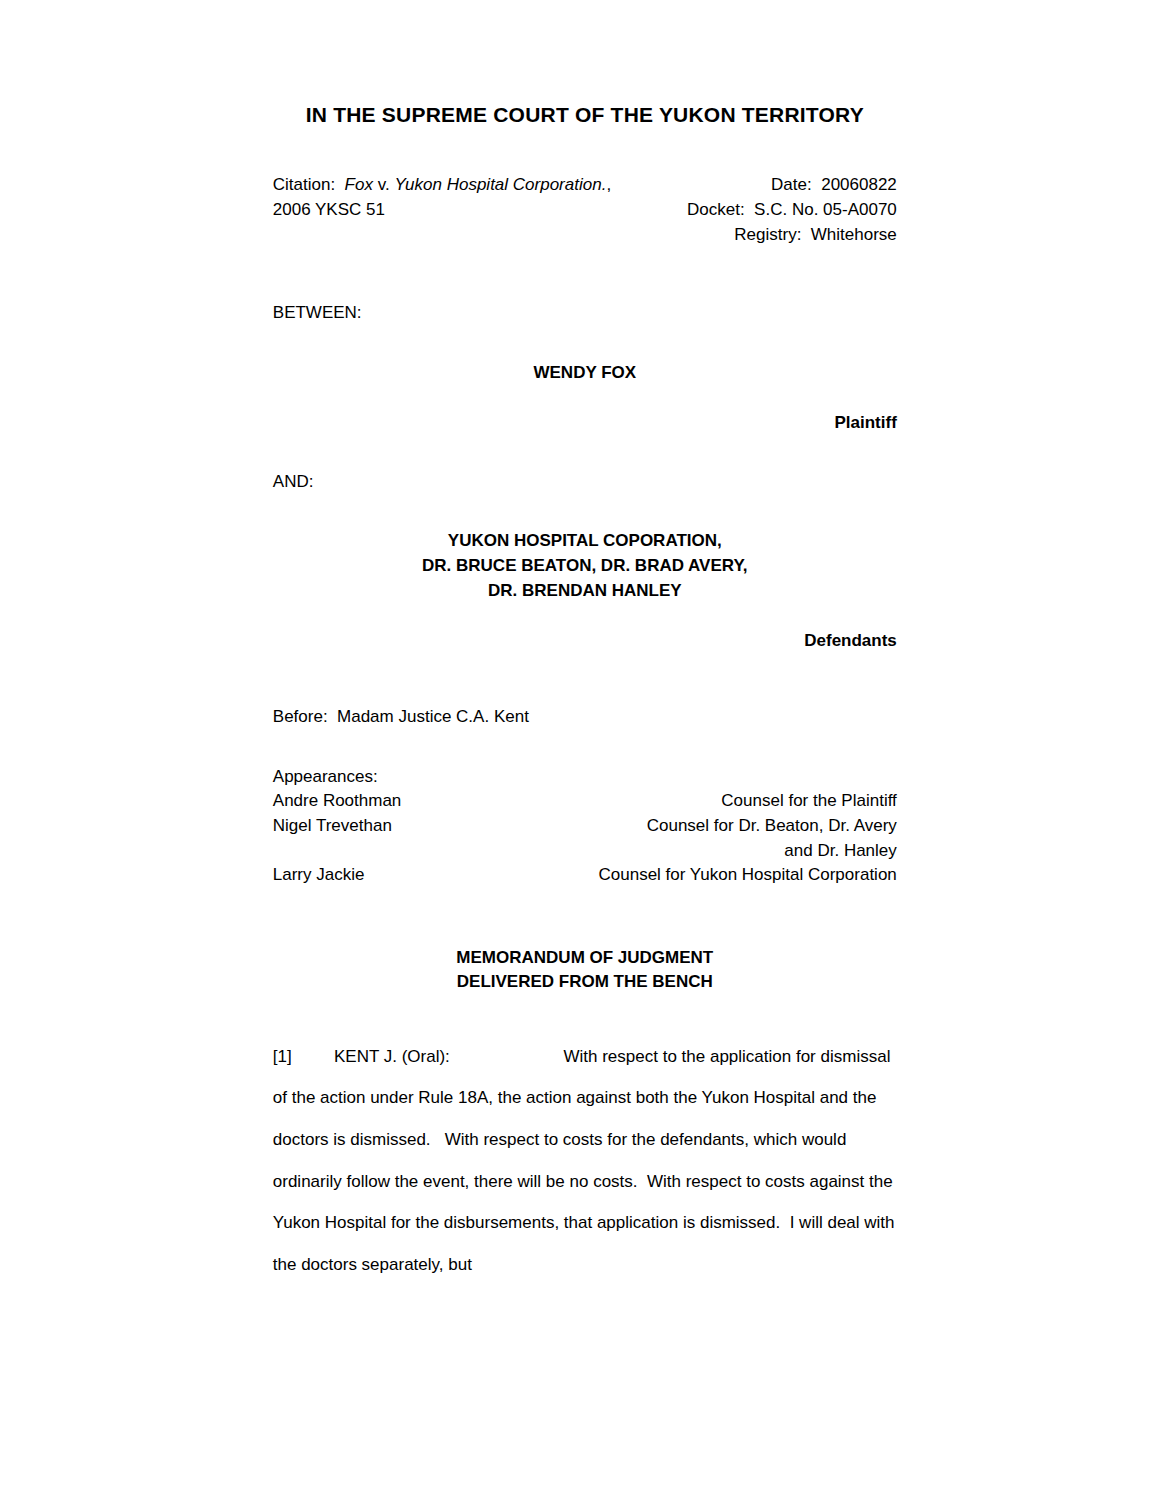IN THE SUPREME COURT OF THE YUKON TERRITORY
| Citation: Fox v. Yukon Hospital Corporation. , | Date: 20060822 |
| 2006 YKSC 51 | Docket: S.C. No. 05-A0070 |
| | Registry: Whitehorse |
BETWEEN:
WENDY FOX
Plaintiff
AND:
YUKON HOSPITAL COPORATION,
DR. BRUCE BEATON, DR. BRAD AVERY,
DR. BRENDAN HANLEY
Defendants
Before: Madam Justice C.A. Kent
| Appearances: | |
| Andre Roothman | Counsel for the Plaintiff |
| Nigel Trevethan | Counsel for Dr. Beaton, Dr. Avery and Dr. Hanley |
| Larry Jackie | Counsel for Yukon Hospital Corporation |
MEMORANDUM OF JUDGMENT
DELIVERED FROM THE BENCH
[1] KENT J. (Oral): With respect to the application for dismissal of the action under Rule 18A, the action against both the Yukon Hospital and the doctors is dismissed. With respect to costs for the defendants, which would ordinarily follow the event, there will be no costs. With respect to costs against the Yukon Hospital for the disbursements, that application is dismissed. I will deal with the doctors separately, but